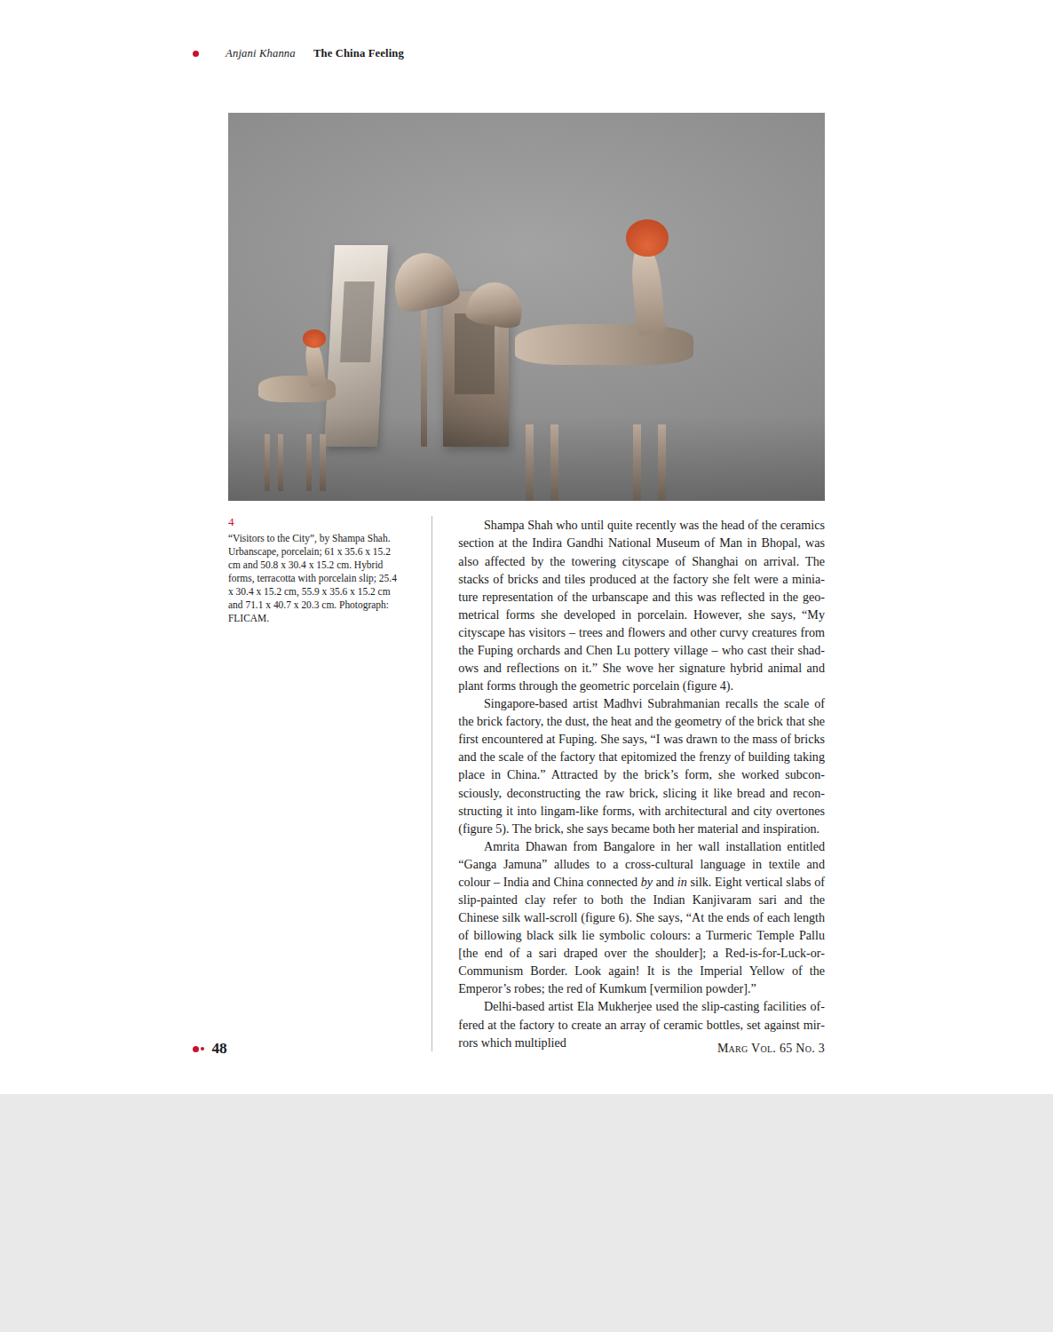Anjani Khanna The China Feeling
4
“Visitors to the City”, by Shampa Shah. Urbanscape, porcelain; 61 x 35.6 x 15.2 cm and 50.8 x 30.4 x 15.2 cm. Hybrid forms, terracotta with porcelain slip; 25.4 x 30.4 x 15.2 cm, 55.9 x 35.6 x 15.2 cm and 71.1 x 40.7 x 20.3 cm. Photograph: FLICAM.
Shampa Shah who until quite recently was the head of the ceramics section at the Indira Gandhi National Museum of Man in Bhopal, was also affected by the towering cityscape of Shanghai on arrival. The stacks of bricks and tiles produced at the factory she felt were a miniature representation of the urbanscape and this was reflected in the geometrical forms she developed in porcelain. However, she says, “My cityscape has visitors – trees and flowers and other curvy creatures from the Fuping orchards and Chen Lu pottery village – who cast their shadows and reflections on it.” She wove her signature hybrid animal and plant forms through the geometric porcelain (figure 4).
Singapore-based artist Madhvi Subrahmanian recalls the scale of the brick factory, the dust, the heat and the geometry of the brick that she first encountered at Fuping. She says, “I was drawn to the mass of bricks and the scale of the factory that epitomized the frenzy of building taking place in China.” Attracted by the brick’s form, she worked subconsciously, deconstructing the raw brick, slicing it like bread and reconstructing it into lingam-like forms, with architectural and city overtones (figure 5). The brick, she says became both her material and inspiration.
Amrita Dhawan from Bangalore in her wall installation entitled “Ganga Jamuna” alludes to a cross-cultural language in textile and colour – India and China connected by and in silk. Eight vertical slabs of slip-painted clay refer to both the Indian Kanjivaram sari and the Chinese silk wall-scroll (figure 6). She says, “At the ends of each length of billowing black silk lie symbolic colours: a Turmeric Temple Pallu [the end of a sari draped over the shoulder]; a Red-is-for-Luck-or-Communism Border. Look again! It is the Imperial Yellow of the Emperor’s robes; the red of Kumkum [vermilion powder].”
Delhi-based artist Ela Mukherjee used the slip-casting facilities offered at the factory to create an array of ceramic bottles, set against mirrors which multiplied
48
Marg Vol. 65 No. 3